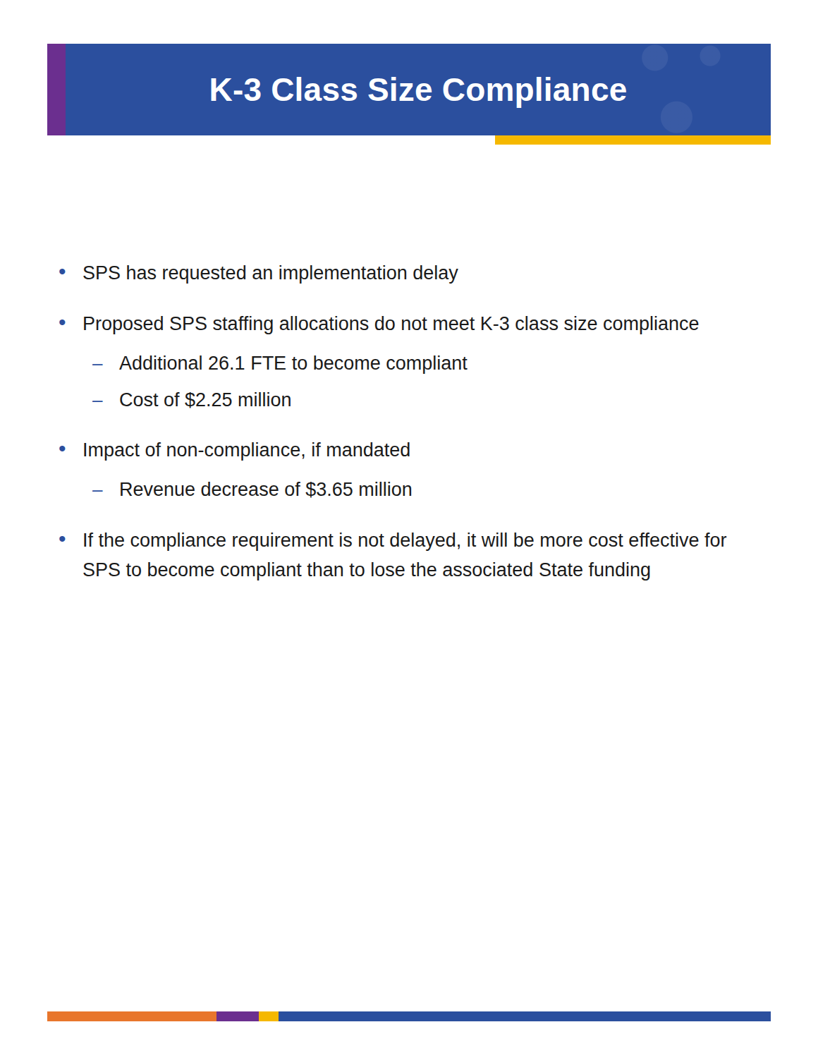K-3 Class Size Compliance
SPS has requested an implementation delay
Proposed SPS staffing allocations do not meet K-3 class size compliance
Additional 26.1 FTE to become compliant
Cost of $2.25 million
Impact of non-compliance, if mandated
Revenue decrease of $3.65 million
If the compliance requirement is not delayed, it will be more cost effective for SPS to become compliant than to lose the associated State funding